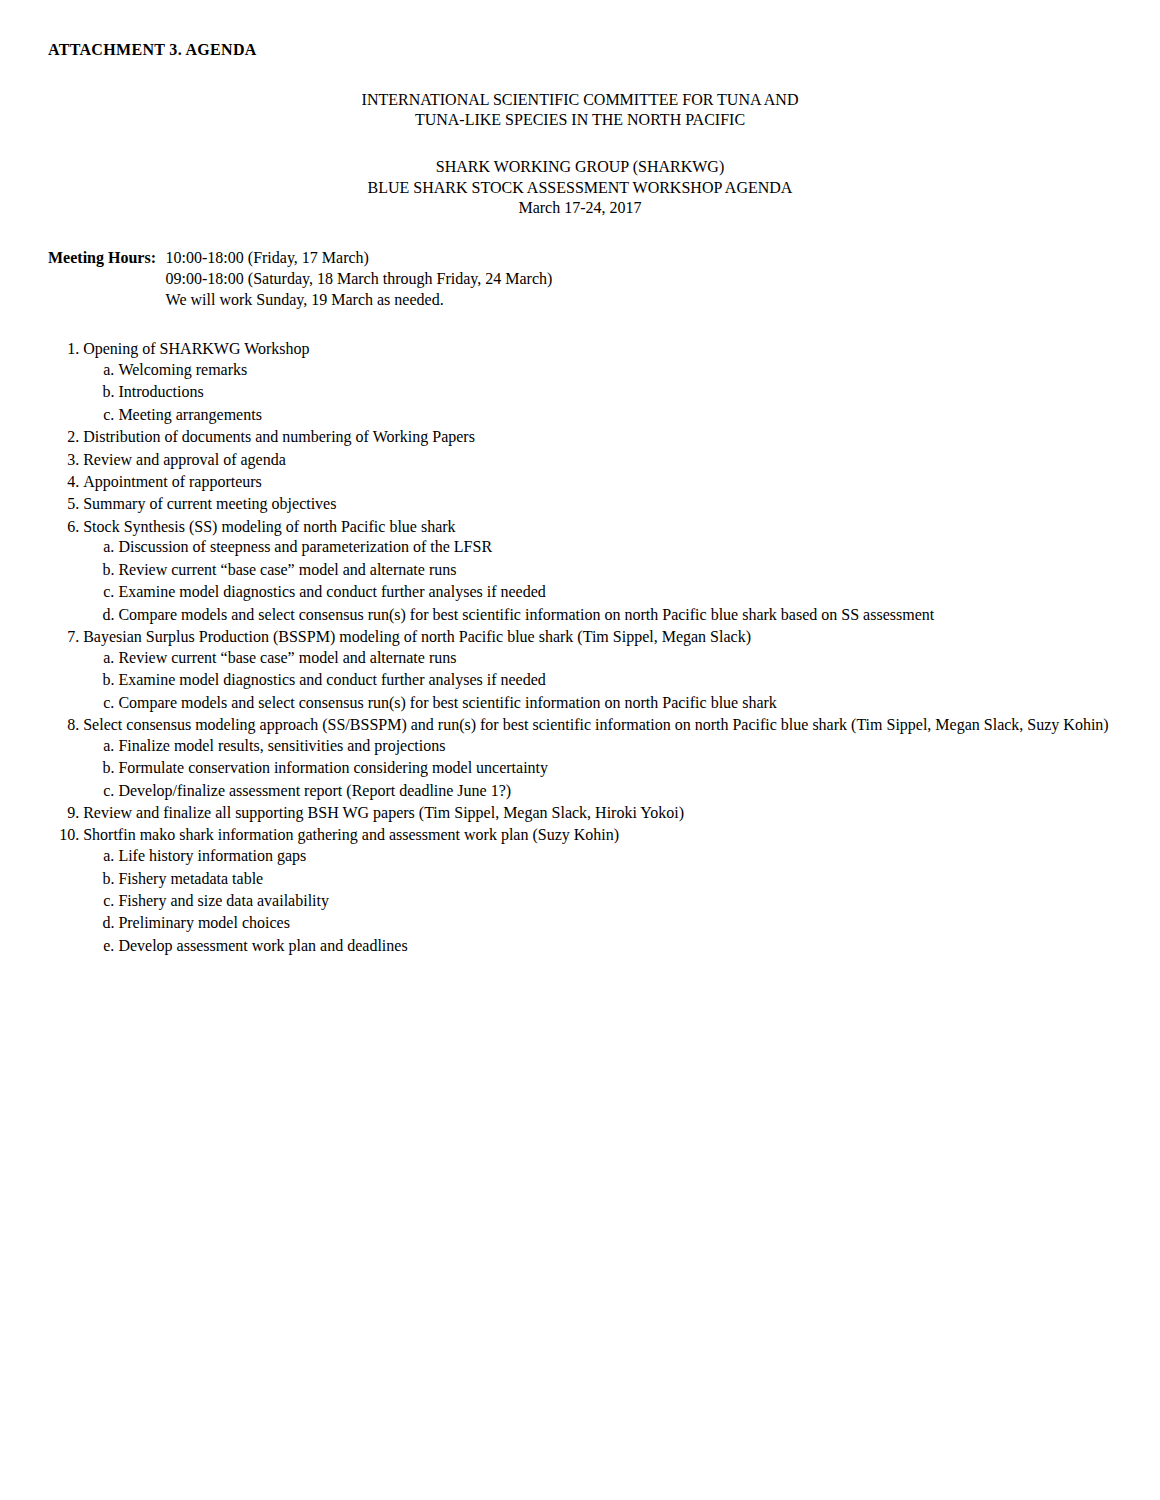ATTACHMENT 3. AGENDA
International Scientific Committee for Tuna and
Tuna-like Species in the North Pacific
Shark Working Group (SHARKWG)
Blue Shark Stock Assessment Workshop Agenda
March 17-24, 2017
| Meeting Hours: | 10:00-18:00 (Friday, 17 March) |
| | 09:00-18:00 (Saturday, 18 March through Friday, 24 March) |
| | We will work Sunday, 19 March as needed. |
Opening of SHARKWG Workshop
Welcoming remarks
Introductions
Meeting arrangements
Distribution of documents and numbering of Working Papers
Review and approval of agenda
Appointment of rapporteurs
Summary of current meeting objectives
Stock Synthesis (SS) modeling of north Pacific blue shark
Discussion of steepness and parameterization of the LFSR
Review current “base case” model and alternate runs
Examine model diagnostics and conduct further analyses if needed
Compare models and select consensus run(s) for best scientific information on north Pacific blue shark based on SS assessment
Bayesian Surplus Production (BSSPM) modeling of north Pacific blue shark (Tim Sippel, Megan Slack)
Review current “base case” model and alternate runs
Examine model diagnostics and conduct further analyses if needed
Compare models and select consensus run(s) for best scientific information on north Pacific blue shark
Select consensus modeling approach (SS/BSSPM) and run(s) for best scientific information on north Pacific blue shark (Tim Sippel, Megan Slack, Suzy Kohin)
Finalize model results, sensitivities and projections
Formulate conservation information considering model uncertainty
Develop/finalize assessment report (Report deadline June 1?)
Review and finalize all supporting BSH WG papers (Tim Sippel, Megan Slack, Hiroki Yokoi)
Shortfin mako shark information gathering and assessment work plan (Suzy Kohin)
Life history information gaps
Fishery metadata table
Fishery and size data availability
Preliminary model choices
Develop assessment work plan and deadlines